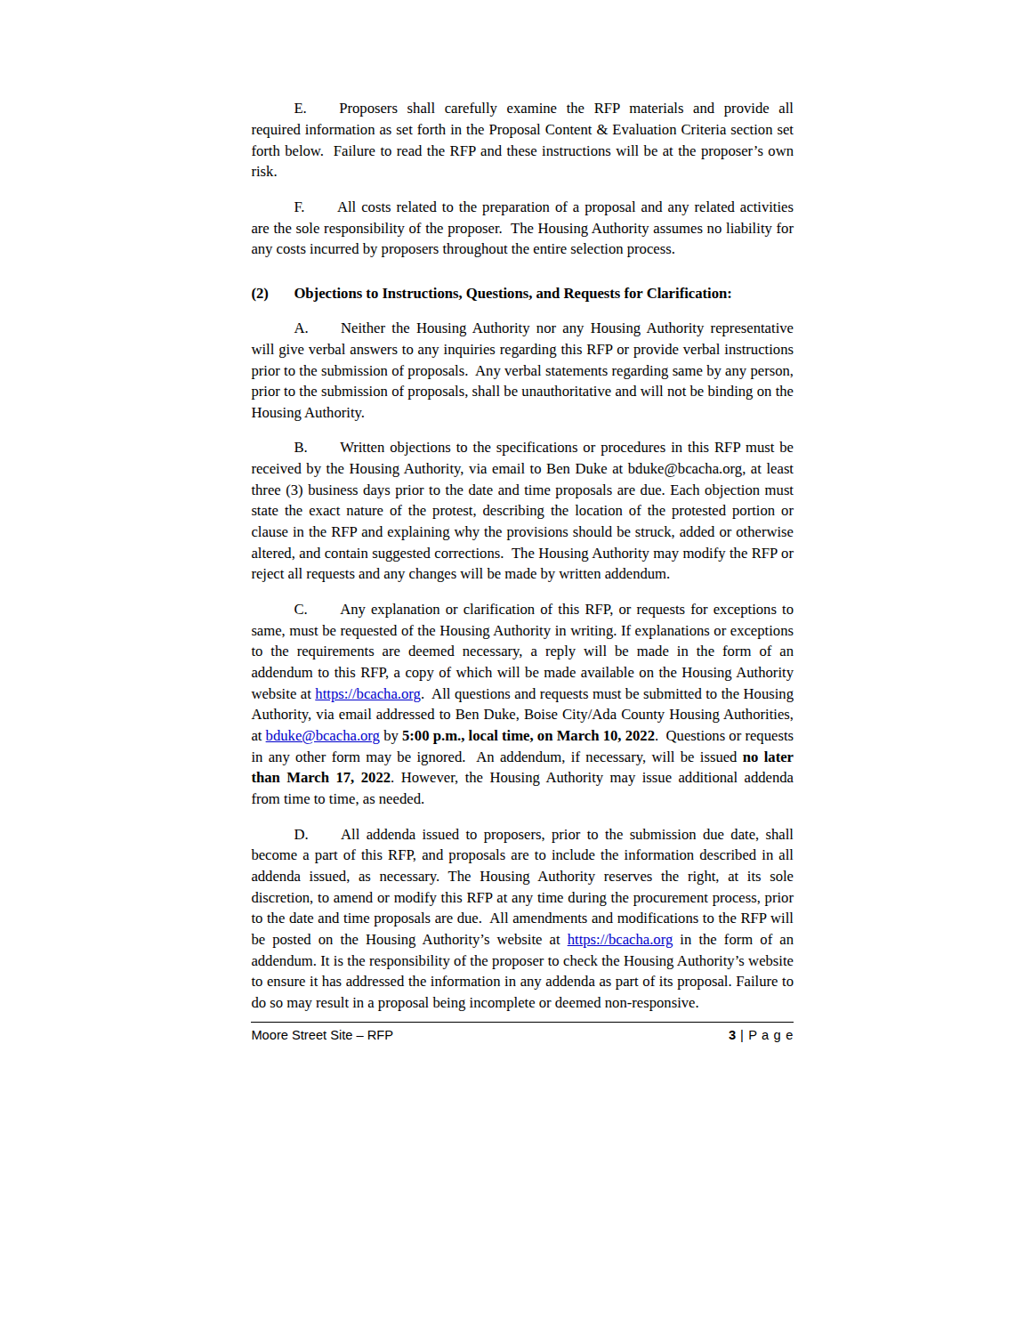E. Proposers shall carefully examine the RFP materials and provide all required information as set forth in the Proposal Content & Evaluation Criteria section set forth below. Failure to read the RFP and these instructions will be at the proposer’s own risk.
F. All costs related to the preparation of a proposal and any related activities are the sole responsibility of the proposer. The Housing Authority assumes no liability for any costs incurred by proposers throughout the entire selection process.
(2) Objections to Instructions, Questions, and Requests for Clarification:
A. Neither the Housing Authority nor any Housing Authority representative will give verbal answers to any inquiries regarding this RFP or provide verbal instructions prior to the submission of proposals. Any verbal statements regarding same by any person, prior to the submission of proposals, shall be unauthoritative and will not be binding on the Housing Authority.
B. Written objections to the specifications or procedures in this RFP must be received by the Housing Authority, via email to Ben Duke at bduke@bcacha.org, at least three (3) business days prior to the date and time proposals are due. Each objection must state the exact nature of the protest, describing the location of the protested portion or clause in the RFP and explaining why the provisions should be struck, added or otherwise altered, and contain suggested corrections. The Housing Authority may modify the RFP or reject all requests and any changes will be made by written addendum.
C. Any explanation or clarification of this RFP, or requests for exceptions to same, must be requested of the Housing Authority in writing. If explanations or exceptions to the requirements are deemed necessary, a reply will be made in the form of an addendum to this RFP, a copy of which will be made available on the Housing Authority website at https://bcacha.org. All questions and requests must be submitted to the Housing Authority, via email addressed to Ben Duke, Boise City/Ada County Housing Authorities, at bduke@bcacha.org by 5:00 p.m., local time, on March 10, 2022. Questions or requests in any other form may be ignored. An addendum, if necessary, will be issued no later than March 17, 2022. However, the Housing Authority may issue additional addenda from time to time, as needed.
D. All addenda issued to proposers, prior to the submission due date, shall become a part of this RFP, and proposals are to include the information described in all addenda issued, as necessary. The Housing Authority reserves the right, at its sole discretion, to amend or modify this RFP at any time during the procurement process, prior to the date and time proposals are due. All amendments and modifications to the RFP will be posted on the Housing Authority’s website at https://bcacha.org in the form of an addendum. It is the responsibility of the proposer to check the Housing Authority’s website to ensure it has addressed the information in any addenda as part of its proposal. Failure to do so may result in a proposal being incomplete or deemed non-responsive.
Moore Street Site – RFP
3 | P a g e